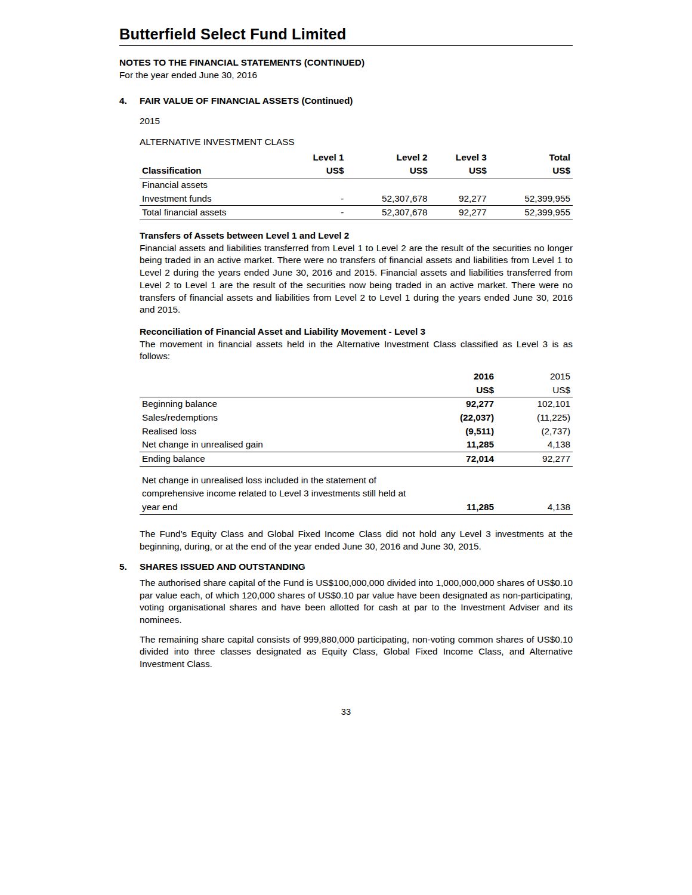Butterfield Select Fund Limited
NOTES TO THE FINANCIAL STATEMENTS (CONTINUED)
For the year ended June 30, 2016
4.
FAIR VALUE OF FINANCIAL ASSETS (Continued)
2015
ALTERNATIVE INVESTMENT CLASS
| | Level 1 | Level 2 | Level 3 | Total |
| --- | --- | --- | --- | --- |
| Classification | US$ | US$ | US$ | US$ |
| Financial assets | | | | |
| Investment funds | - | 52,307,678 | 92,277 | 52,399,955 |
| Total financial assets | - | 52,307,678 | 92,277 | 52,399,955 |
Transfers of Assets between Level 1 and Level 2
Financial assets and liabilities transferred from Level 1 to Level 2 are the result of the securities no longer being traded in an active market. There were no transfers of financial assets and liabilities from Level 1 to Level 2 during the years ended June 30, 2016 and 2015. Financial assets and liabilities transferred from Level 2 to Level 1 are the result of the securities now being traded in an active market. There were no transfers of financial assets and liabilities from Level 2 to Level 1 during the years ended June 30, 2016 and 2015.
Reconciliation of Financial Asset and Liability Movement - Level 3
The movement in financial assets held in the Alternative Investment Class classified as Level 3 is as follows:
| | 2016 | 2015 |
| | US$ | US$ |
| Beginning balance | 92,277 | 102,101 |
| Sales/redemptions | (22,037) | (11,225) |
| Realised loss | (9,511) | (2,737) |
| Net change in unrealised gain | 11,285 | 4,138 |
| Ending balance | 72,014 | 92,277 |
| Net change in unrealised loss included in the statement of | | |
| comprehensive income related to Level 3 investments still held at | | |
| year end | 11,285 | 4,138 |
The Fund’s Equity Class and Global Fixed Income Class did not hold any Level 3 investments at the beginning, during, or at the end of the year ended June 30, 2016 and June 30, 2015.
5.
SHARES ISSUED AND OUTSTANDING
The authorised share capital of the Fund is US$100,000,000 divided into 1,000,000,000 shares of US$0.10 par value each, of which 120,000 shares of US$0.10 par value have been designated as non-participating, voting organisational shares and have been allotted for cash at par to the Investment Adviser and its nominees.
The remaining share capital consists of 999,880,000 participating, non-voting common shares of US$0.10 divided into three classes designated as Equity Class, Global Fixed Income Class, and Alternative Investment Class.
33